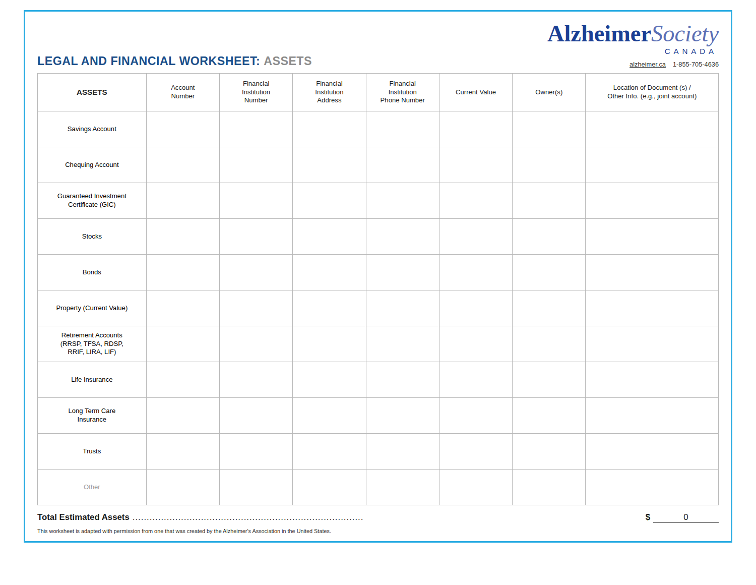LEGAL AND FINANCIAL WORKSHEET: ASSETS
AlzheimerSociety
CANADA
alzheimer.ca 1-855-705-4636
| ASSETS | Account Number | Financial Institution Number | Financial Institution Address | Financial Institution Phone Number | Current Value | Owner(s) | Location of Document (s) / Other Info. (e.g., joint account) |
| --- | --- | --- | --- | --- | --- | --- | --- |
| Savings Account | | | | | | | |
| Chequing Account | | | | | | | |
| Guaranteed Investment Certificate (GIC) | | | | | | | |
| Stocks | | | | | | | |
| Bonds | | | | | | | |
| Property (Current Value) | | | | | | | |
| Retirement Accounts (RRSP, TFSA, RDSP, RRIF, LIRA, LIF) | | | | | | | |
| Life Insurance | | | | | | | |
| Long Term Care Insurance | | | | | | | |
| Trusts | | | | | | | |
| Other | | | | | | | |
Total Estimated Assets ................................................................................. $ 0
This worksheet is adapted with permission from one that was created by the Alzheimer's Association in the United States.